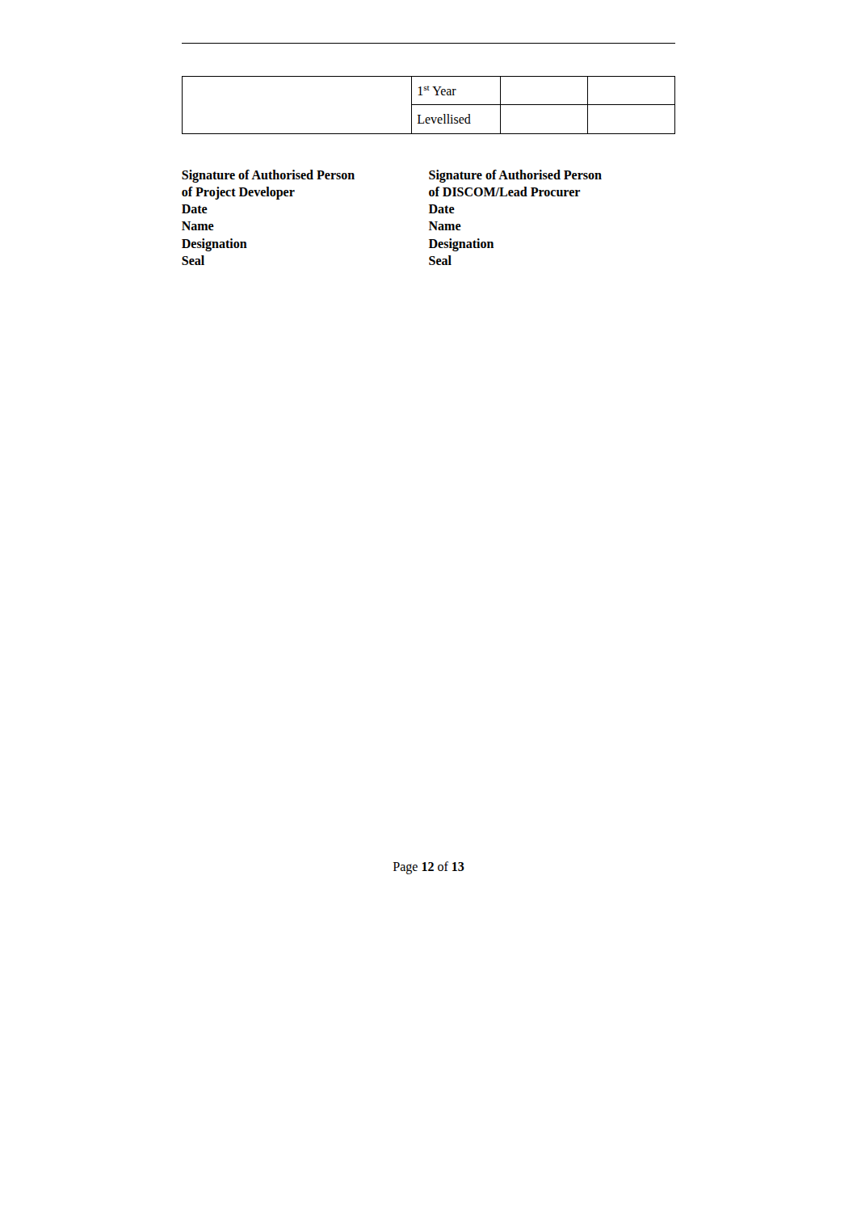| | 1 st Year | | |
| Levellised | | |
| Signature of Authorised Person | Signature of Authorised Person |
| of Project Developer | of DISCOM/Lead Procurer |
| Date | Date |
| Name | Name |
| Designation | Designation |
| Seal | Seal |
Page 12 of 13